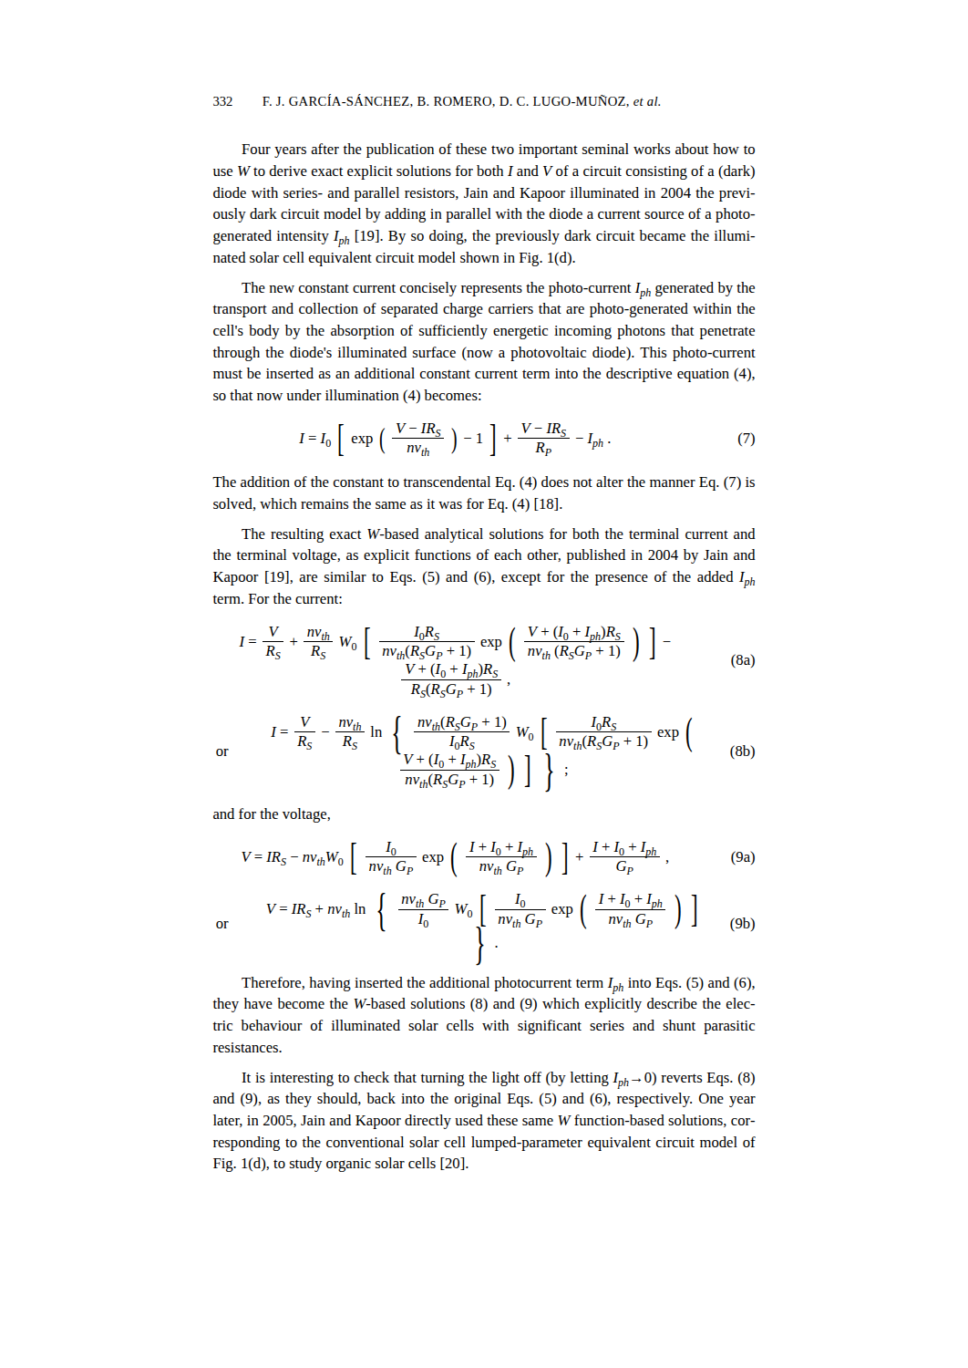332 F. J. GARCÍA-SÁNCHEZ, B. ROMERO, D. C. LUGO-MUÑOZ, et al.
Four years after the publication of these two important seminal works about how to use W to derive exact explicit solutions for both I and V of a circuit consisting of a (dark) diode with series- and parallel resistors, Jain and Kapoor illuminated in 2004 the previously dark circuit model by adding in parallel with the diode a current source of a photo-generated intensity Iph [19]. By so doing, the previously dark circuit became the illuminated solar cell equivalent circuit model shown in Fig. 1(d).
The new constant current concisely represents the photo-current Iph generated by the transport and collection of separated charge carriers that are photo-generated within the cell's body by the absorption of sufficiently energetic incoming photons that penetrate through the diode's illuminated surface (now a photovoltaic diode). This photo-current must be inserted as an additional constant current term into the descriptive equation (4), so that now under illumination (4) becomes:
I = I0 [ exp ( V − IRS nvth ) − 1 ] + V − IRS RP − Iph .
(7)
The addition of the constant to transcendental Eq. (4) does not alter the manner Eq. (7) is solved, which remains the same as it was for Eq. (4) [18].
The resulting exact W-based analytical solutions for both the terminal current and the terminal voltage, as explicit functions of each other, published in 2004 by Jain and Kapoor [19], are similar to Eqs. (5) and (6), except for the presence of the added Iph term. For the current:
I = VRS + nvth RS W0 [ I0RS nvth(RSGP + 1) exp ( V + (I0 + Iph)RS nvth (RSGP + 1) ) ] − V + (I0 + Iph)RS RS(RSGP + 1) ,
(8a)
or
I = VRS − nvth RS ln { nvth(RSGP + 1) I0RS W0 [ I0RS nvth(RSGP + 1) exp ( V + (I0 + Iph)RS nvth(RSGP + 1) ) ] } ;
(8b)
and for the voltage,
V = IRS − nvthW0 [ I0 nvth GP exp ( I + I0 + Iph nvth GP ) ] + I + I0 + Iph GP ,
(9a)
or
V = IRS + nvth ln { nvth GP I0 W0 [ I0 nvth GP exp ( I + I0 + Iph nvth GP ) ] } .
(9b)
Therefore, having inserted the additional photocurrent term Iph into Eqs. (5) and (6), they have become the W-based solutions (8) and (9) which explicitly describe the electric behaviour of illuminated solar cells with significant series and shunt parasitic resistances.
It is interesting to check that turning the light off (by letting Iph→0) reverts Eqs. (8) and (9), as they should, back into the original Eqs. (5) and (6), respectively. One year later, in 2005, Jain and Kapoor directly used these same W function-based solutions, corresponding to the conventional solar cell lumped-parameter equivalent circuit model of Fig. 1(d), to study organic solar cells [20].